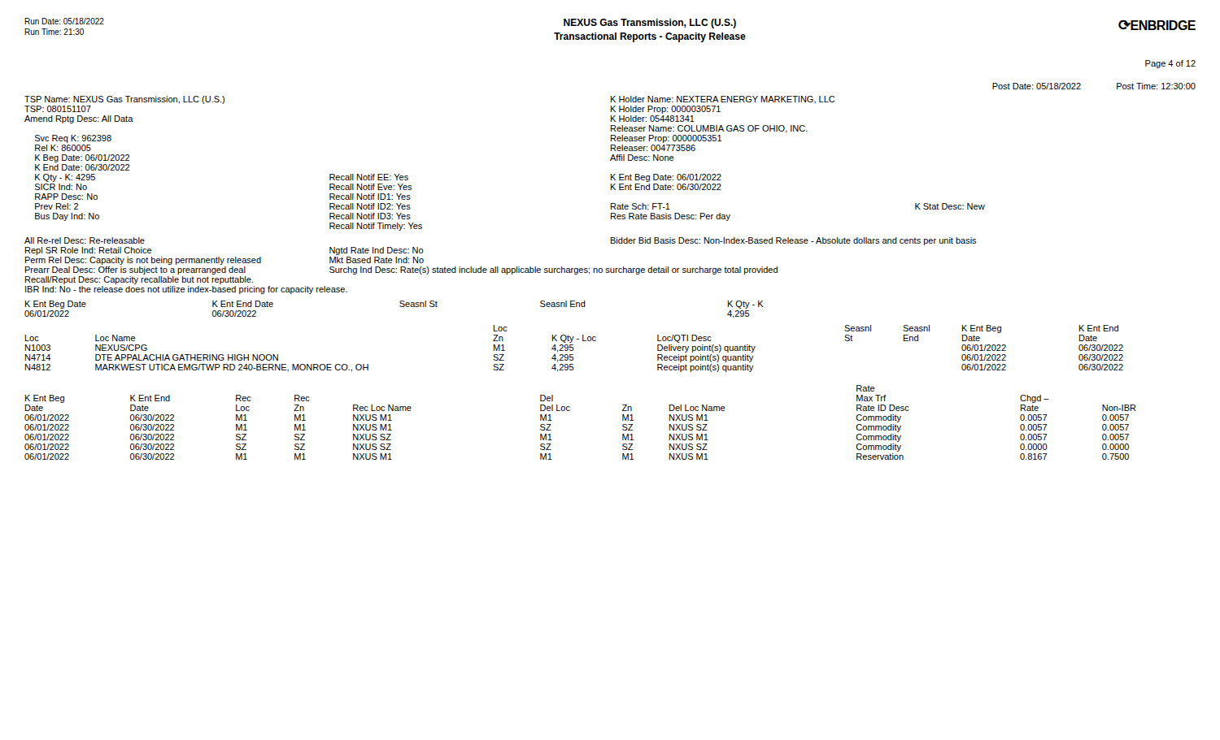Run Date: 05/18/2022
Run Time: 21:30
NEXUS Gas Transmission, LLC (U.S.)
Transactional Reports - Capacity Release
⟳ENBRIDGE
Page 4 of 12
Post Date: 05/18/2022 Post Time: 12:30:00
| TSP Name: NEXUS Gas Transmission, LLC (U.S.) | | K Holder Name: NEXTERA ENERGY MARKETING, LLC | |
| TSP: 080151107 | | K Holder Prop: 0000030571 | |
| Amend Rptg Desc: All Data | | K Holder: 054481341 | |
| | | Releaser Name: COLUMBIA GAS OF OHIO, INC. | |
| Svc Req K: 962398 | | Releaser Prop: 0000005351 | |
| Rel K: 860005 | | Releaser: 004773586 | |
| K Beg Date: 06/01/2022 | | Affil Desc: None | |
| K End Date: 06/30/2022 | | | |
| K Qty - K: 4295 | Recall Notif EE: Yes | K Ent Beg Date: 06/01/2022 | |
| SICR Ind: No | Recall Notif Eve: Yes | K Ent End Date: 06/30/2022 | |
| RAPP Desc: No | Recall Notif ID1: Yes | | |
| Prev Rel: 2 | Recall Notif ID2: Yes | Rate Sch: FT-1 | K Stat Desc: New |
| Bus Day Ind: No | Recall Notif ID3: Yes | Res Rate Basis Desc: Per day | |
| | Recall Notif Timely: Yes | | |
| All Re-rel Desc: Re-releasable | | Bidder Bid Basis Desc: Non-Index-Based Release - Absolute dollars and cents per unit basis |
| Repl SR Role Ind: Retail Choice | Ngtd Rate Ind Desc: No | |
| Perm Rel Desc: Capacity is not being permanently released | Mkt Based Rate Ind: No | |
| Prearr Deal Desc: Offer is subject to a prearranged deal | Surchg Ind Desc: Rate(s) stated include all applicable surcharges; no surcharge detail or surcharge total provided |
| Recall/Reput Desc: Capacity recallable but not reputtable. |
| IBR Ind: No - the release does not utilize index-based pricing for capacity release. |
| K Ent Beg Date | K Ent End Date | Seasnl St | Seasnl End | K Qty - K | |
| --- | --- | --- | --- | --- | --- |
| 06/01/2022 | 06/30/2022 | | | 4,295 | |
| | | Loc | | | Seasnl | Seasnl | K Ent Beg | K Ent End |
| --- | --- | --- | --- | --- | --- | --- | --- | --- |
| Loc | Loc Name | Zn | K Qty - Loc | Loc/QTI Desc | St | End | Date | Date |
| N1003 | NEXUS/CPG | M1 | 4,295 | Delivery point(s) quantity | | | 06/01/2022 | 06/30/2022 |
| N4714 | DTE APPALACHIA GATHERING HIGH NOON | SZ | 4,295 | Receipt point(s) quantity | | | 06/01/2022 | 06/30/2022 |
| N4812 | MARKWEST UTICA EMG/TWP RD 240-BERNE, MONROE CO., OH | SZ | 4,295 | Receipt point(s) quantity | | | 06/01/2022 | 06/30/2022 |
| | Rate |
| --- | --- |
| K Ent Beg | K Ent End | Rec | Rec | | Del | | | Max Trf | Chgd – |
| Date | Date | Loc | Zn | Rec Loc Name | Del Loc | Zn | Del Loc Name | Rate ID Desc | Rate | Non-IBR |
| 06/01/2022 | 06/30/2022 | M1 | M1 | NXUS M1 | M1 | M1 | NXUS M1 | Commodity | 0.0057 | 0.0057 |
| 06/01/2022 | 06/30/2022 | M1 | M1 | NXUS M1 | SZ | SZ | NXUS SZ | Commodity | 0.0057 | 0.0057 |
| 06/01/2022 | 06/30/2022 | SZ | SZ | NXUS SZ | M1 | M1 | NXUS M1 | Commodity | 0.0057 | 0.0057 |
| 06/01/2022 | 06/30/2022 | SZ | SZ | NXUS SZ | SZ | SZ | NXUS SZ | Commodity | 0.0000 | 0.0000 |
| 06/01/2022 | 06/30/2022 | M1 | M1 | NXUS M1 | M1 | M1 | NXUS M1 | Reservation | 0.8167 | 0.7500 |